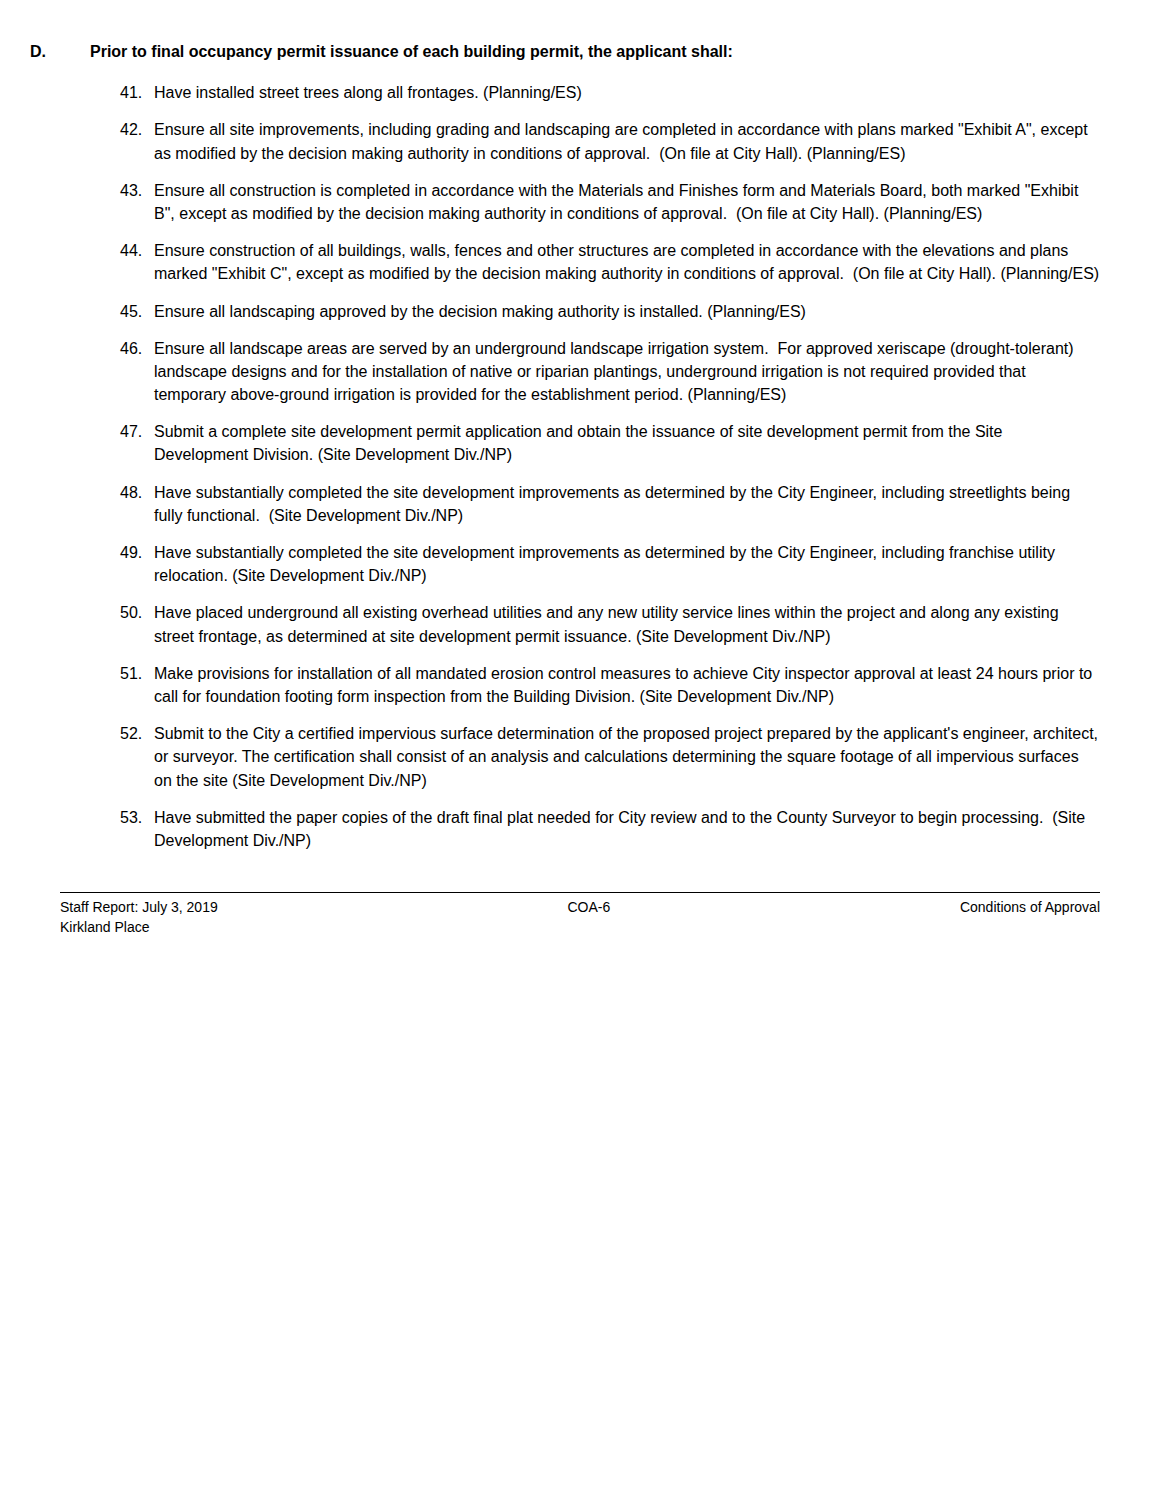D. Prior to final occupancy permit issuance of each building permit, the applicant shall:
41. Have installed street trees along all frontages. (Planning/ES)
42. Ensure all site improvements, including grading and landscaping are completed in accordance with plans marked "Exhibit A", except as modified by the decision making authority in conditions of approval. (On file at City Hall). (Planning/ES)
43. Ensure all construction is completed in accordance with the Materials and Finishes form and Materials Board, both marked "Exhibit B", except as modified by the decision making authority in conditions of approval. (On file at City Hall). (Planning/ES)
44. Ensure construction of all buildings, walls, fences and other structures are completed in accordance with the elevations and plans marked "Exhibit C", except as modified by the decision making authority in conditions of approval. (On file at City Hall). (Planning/ES)
45. Ensure all landscaping approved by the decision making authority is installed. (Planning/ES)
46. Ensure all landscape areas are served by an underground landscape irrigation system. For approved xeriscape (drought-tolerant) landscape designs and for the installation of native or riparian plantings, underground irrigation is not required provided that temporary above-ground irrigation is provided for the establishment period. (Planning/ES)
47. Submit a complete site development permit application and obtain the issuance of site development permit from the Site Development Division. (Site Development Div./NP)
48. Have substantially completed the site development improvements as determined by the City Engineer, including streetlights being fully functional. (Site Development Div./NP)
49. Have substantially completed the site development improvements as determined by the City Engineer, including franchise utility relocation. (Site Development Div./NP)
50. Have placed underground all existing overhead utilities and any new utility service lines within the project and along any existing street frontage, as determined at site development permit issuance. (Site Development Div./NP)
51. Make provisions for installation of all mandated erosion control measures to achieve City inspector approval at least 24 hours prior to call for foundation footing form inspection from the Building Division. (Site Development Div./NP)
52. Submit to the City a certified impervious surface determination of the proposed project prepared by the applicant's engineer, architect, or surveyor. The certification shall consist of an analysis and calculations determining the square footage of all impervious surfaces on the site (Site Development Div./NP)
53. Have submitted the paper copies of the draft final plat needed for City review and to the County Surveyor to begin processing. (Site Development Div./NP)
Staff Report: July 3, 2019
Kirkland Place
COA-6
Conditions of Approval